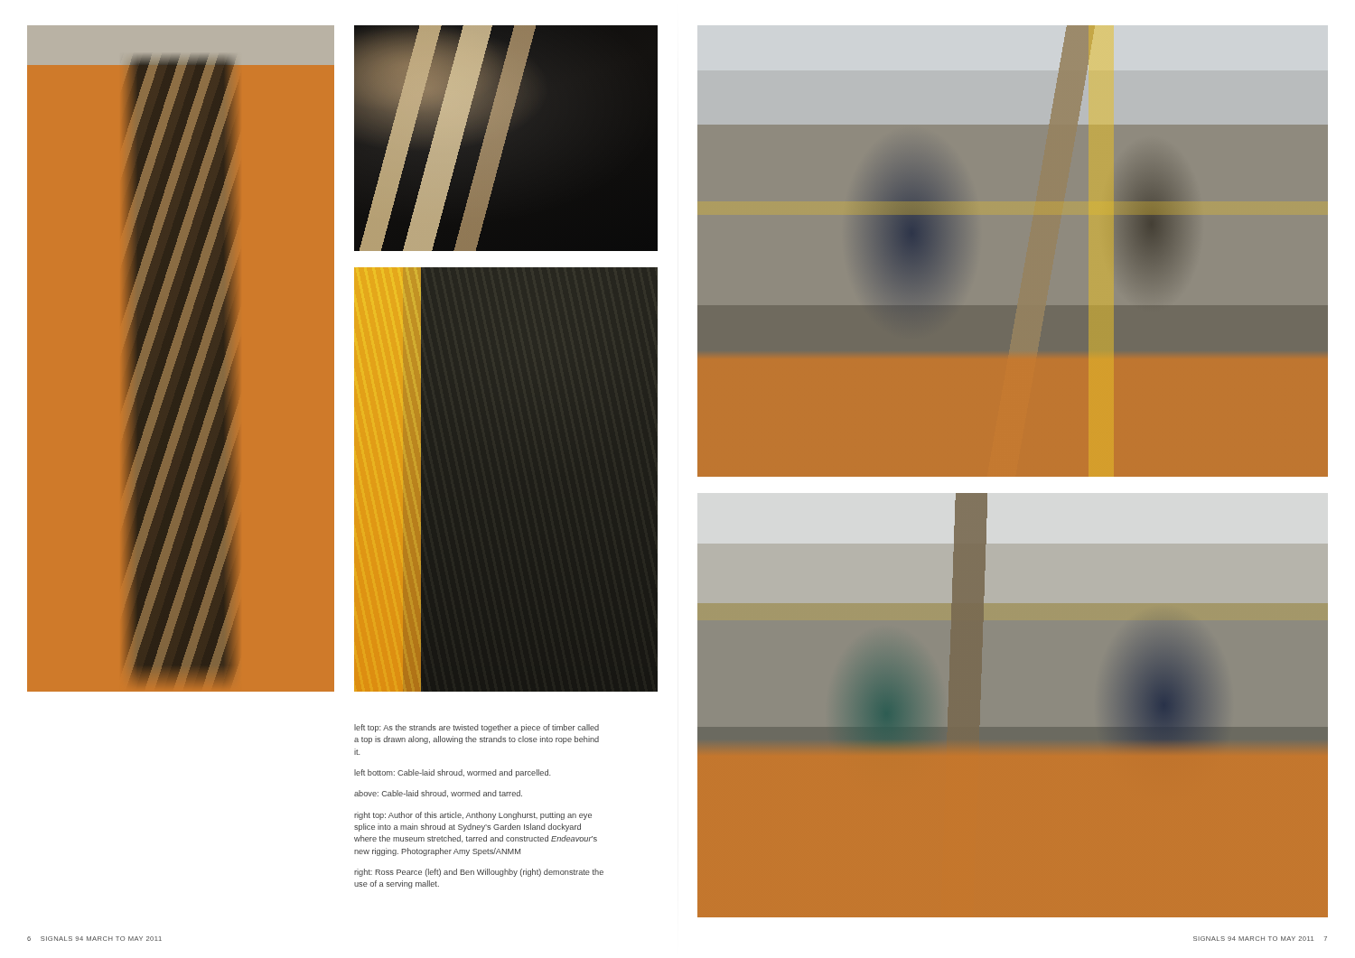left top: As the strands are twisted together a piece of timber called a top is drawn along, allowing the strands to close into rope behind it.
left bottom: Cable-laid shroud, wormed and parcelled.
above: Cable-laid shroud, wormed and tarred.
right top: Author of this article, Anthony Longhurst, putting an eye splice into a main shroud at Sydney’s Garden Island dockyard where the museum stretched, tarred and constructed Endeavour’s new rigging. Photographer Amy Spets/ANMM
right: Ross Pearce (left) and Ben Willoughby (right) demonstrate the use of a serving mallet.
6 Signals 94 March to May 2011
Signals 94 March to May 20117